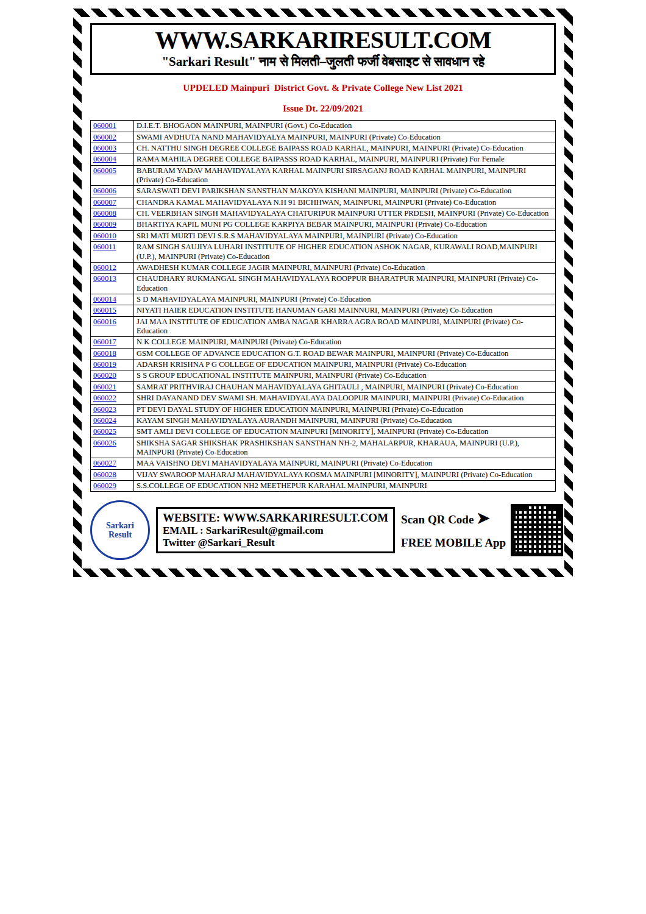WWW.SARKARIRESULT.COM
"Sarkari Result" नाम से मिलती–जुलती फर्जी वेबसाइट से सावधान रहे
UPDELED Mainpuri District Govt. & Private College New List 2021
Issue Dt. 22/09/2021
| 060001 | D.I.E.T. BHOGAON MAINPURI, MAINPURI (Govt.) Co-Education |
| 060002 | SWAMI AVDHUTA NAND MAHAVIDYALYA MAINPURI, MAINPURI (Private) Co-Education |
| 060003 | CH. NATTHU SINGH DEGREE COLLEGE BAIPASS ROAD KARHAL, MAINPURI, MAINPURI (Private) Co-Education |
| 060004 | RAMA MAHILA DEGREE COLLEGE BAIPASSS ROAD KARHAL, MAINPURI, MAINPURI (Private) For Female |
| 060005 | BABURAM YADAV MAHAVIDYALAYA KARHAL MAINPURI SIRSAGANJ ROAD KARHAL MAINPURI, MAINPURI (Private) Co-Education |
| 060006 | SARASWATI DEVI PARIKSHAN SANSTHAN MAKOYA KISHANI MAINPURI, MAINPURI (Private) Co-Education |
| 060007 | CHANDRA KAMAL MAHAVIDYALAYA N.H 91 BICHHWAN, MAINPURI, MAINPURI (Private) Co-Education |
| 060008 | CH. VEERBHAN SINGH MAHAVIDYALAYA CHATURIPUR MAINPURI UTTER PRDESH, MAINPURI (Private) Co-Education |
| 060009 | BHARTIYA KAPIL MUNI PG COLLEGE KARPIYA BEBAR MAINPURI, MAINPURI (Private) Co-Education |
| 060010 | SRI MATI MURTI DEVI S.R.S MAHAVIDYALAYA MAINPURI, MAINPURI (Private) Co-Education |
| 060011 | RAM SINGH SAUJIYA LUHARI INSTITUTE OF HIGHER EDUCATION ASHOK NAGAR, KURAWALI ROAD,MAINPURI (U.P.), MAINPURI (Private) Co-Education |
| 060012 | AWADHESH KUMAR COLLEGE JAGIR MAINPURI, MAINPURI (Private) Co-Education |
| 060013 | CHAUDHARY RUKMANGAL SINGH MAHAVIDYALAYA ROOPPUR BHARATPUR MAINPURI, MAINPURI (Private) Co-Education |
| 060014 | S D MAHAVIDYALAYA MAINPURI, MAINPURI (Private) Co-Education |
| 060015 | NIYATI HAIER EDUCATION INSTITUTE HANUMAN GARI MAINNURI, MAINPURI (Private) Co-Education |
| 060016 | JAI MAA INSTITUTE OF EDUCATION AMBA NAGAR KHARRA AGRA ROAD MAINPURI, MAINPURI (Private) Co-Education |
| 060017 | N K COLLEGE MAINPURI, MAINPURI (Private) Co-Education |
| 060018 | GSM COLLEGE OF ADVANCE EDUCATION G.T. ROAD BEWAR MAINPURI, MAINPURI (Private) Co-Education |
| 060019 | ADARSH KRISHNA P G COLLEGE OF EDUCATION MAINPURI, MAINPURI (Private) Co-Education |
| 060020 | S S GROUP EDUCATIONAL INSTITUTE MAINPURI, MAINPURI (Private) Co-Education |
| 060021 | SAMRAT PRITHVIRAJ CHAUHAN MAHAVIDYALAYA GHITAULI , MAINPURI, MAINPURI (Private) Co-Education |
| 060022 | SHRI DAYANAND DEV SWAMI SH. MAHAVIDYALAYA DALOOPUR MAINPURI, MAINPURI (Private) Co-Education |
| 060023 | PT DEVI DAYAL STUDY OF HIGHER EDUCATION MAINPURI, MAINPURI (Private) Co-Education |
| 060024 | KAYAM SINGH MAHAVIDYALAYA AURANDH MAINPURI, MAINPURI (Private) Co-Education |
| 060025 | SMT AMLI DEVI COLLEGE OF EDUCATION MAINPURI [MINORITY], MAINPURI (Private) Co-Education |
| 060026 | SHIKSHA SAGAR SHIKSHAK PRASHIKSHAN SANSTHAN NH-2, MAHALARPUR, KHARAUA, MAINPURI (U.P.), MAINPURI (Private) Co-Education |
| 060027 | MAA VAISHNO DEVI MAHAVIDYALAYA MAINPURI, MAINPURI (Private) Co-Education |
| 060028 | VIJAY SWAROOP MAHARAJ MAHAVIDYALAYA KOSMA MAINPURI [MINORITY], MAINPURI (Private) Co-Education |
| 060029 | S.S.COLLEGE OF EDUCATION NH2 MEETHEPUR KARAHAL MAINPURI, MAINPURI |
Sarkari
Result
WEBSITE: WWW.SARKARIRESULT.COM
EMAIL : SarkariResult@gmail.com
Twitter @Sarkari_Result
Scan QR Code ➤
FREE MOBILE App